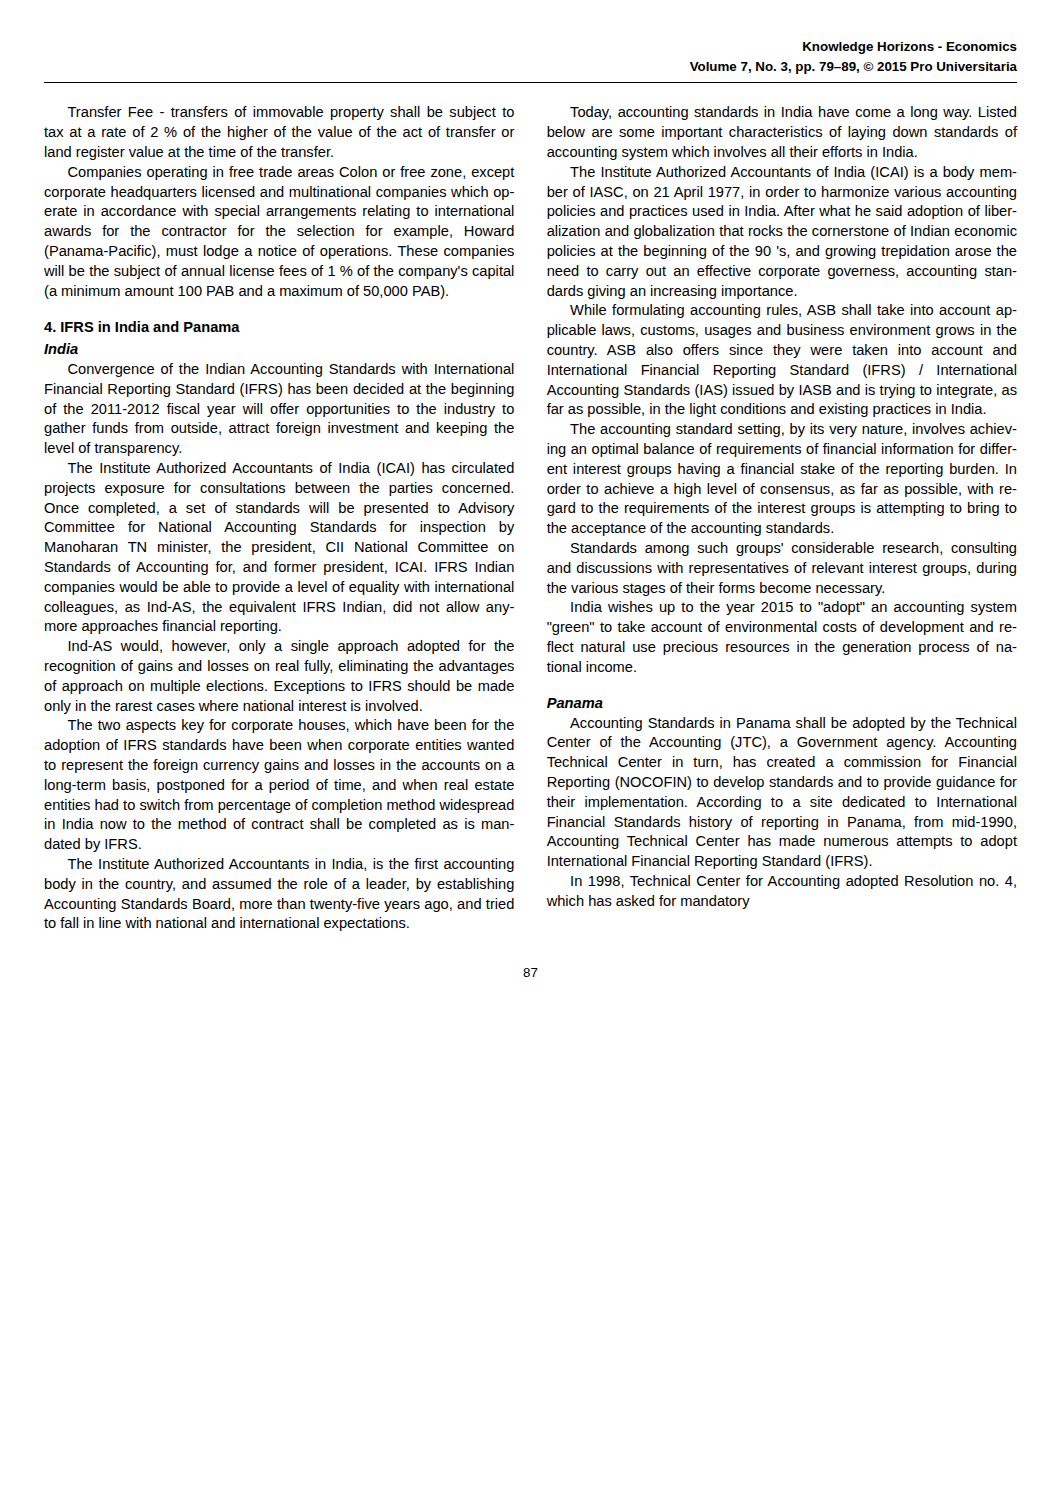Knowledge Horizons - Economics
Volume 7, No. 3, pp. 79–89, © 2015 Pro Universitaria
Transfer Fee - transfers of immovable property shall be subject to tax at a rate of 2 % of the higher of the value of the act of transfer or land register value at the time of the transfer.
Companies operating in free trade areas Colon or free zone, except corporate headquarters licensed and multinational companies which operate in accordance with special arrangements relating to international awards for the contractor for the selection for example, Howard (Panama-Pacific), must lodge a notice of operations. These companies will be the subject of annual license fees of 1 % of the company's capital (a minimum amount 100 PAB and a maximum of 50,000 PAB).
4. IFRS in India and Panama
India
Convergence of the Indian Accounting Standards with International Financial Reporting Standard (IFRS) has been decided at the beginning of the 2011-2012 fiscal year will offer opportunities to the industry to gather funds from outside, attract foreign investment and keeping the level of transparency.
The Institute Authorized Accountants of India (ICAI) has circulated projects exposure for consultations between the parties concerned. Once completed, a set of standards will be presented to Advisory Committee for National Accounting Standards for inspection by Manoharan TN minister, the president, CII National Committee on Standards of Accounting for, and former president, ICAI. IFRS Indian companies would be able to provide a level of equality with international colleagues, as Ind-AS, the equivalent IFRS Indian, did not allow anymore approaches financial reporting.
Ind-AS would, however, only a single approach adopted for the recognition of gains and losses on real fully, eliminating the advantages of approach on multiple elections. Exceptions to IFRS should be made only in the rarest cases where national interest is involved.
The two aspects key for corporate houses, which have been for the adoption of IFRS standards have been when corporate entities wanted to represent the foreign currency gains and losses in the accounts on a long-term basis, postponed for a period of time, and when real estate entities had to switch from percentage of completion method widespread in India now to the method of contract shall be completed as is mandated by IFRS.
The Institute Authorized Accountants in India, is the first accounting body in the country, and assumed the role of a leader, by establishing Accounting Standards Board, more than twenty-five years ago, and tried to fall in line with national and international expectations.
Today, accounting standards in India have come a long way. Listed below are some important characteristics of laying down standards of accounting system which involves all their efforts in India.
The Institute Authorized Accountants of India (ICAI) is a body member of IASC, on 21 April 1977, in order to harmonize various accounting policies and practices used in India. After what he said adoption of liberalization and globalization that rocks the cornerstone of Indian economic policies at the beginning of the 90 's, and growing trepidation arose the need to carry out an effective corporate governess, accounting standards giving an increasing importance.
While formulating accounting rules, ASB shall take into account applicable laws, customs, usages and business environment grows in the country. ASB also offers since they were taken into account and International Financial Reporting Standard (IFRS) / International Accounting Standards (IAS) issued by IASB and is trying to integrate, as far as possible, in the light conditions and existing practices in India.
The accounting standard setting, by its very nature, involves achieving an optimal balance of requirements of financial information for different interest groups having a financial stake of the reporting burden. In order to achieve a high level of consensus, as far as possible, with regard to the requirements of the interest groups is attempting to bring to the acceptance of the accounting standards.
Standards among such groups' considerable research, consulting and discussions with representatives of relevant interest groups, during the various stages of their forms become necessary.
India wishes up to the year 2015 to "adopt" an accounting system "green" to take account of environmental costs of development and reflect natural use precious resources in the generation process of national income.
Panama
Accounting Standards in Panama shall be adopted by the Technical Center of the Accounting (JTC), a Government agency. Accounting Technical Center in turn, has created a commission for Financial Reporting (NOCOFIN) to develop standards and to provide guidance for their implementation. According to a site dedicated to International Financial Standards history of reporting in Panama, from mid-1990, Accounting Technical Center has made numerous attempts to adopt International Financial Reporting Standard (IFRS).
In 1998, Technical Center for Accounting adopted Resolution no. 4, which has asked for mandatory
87